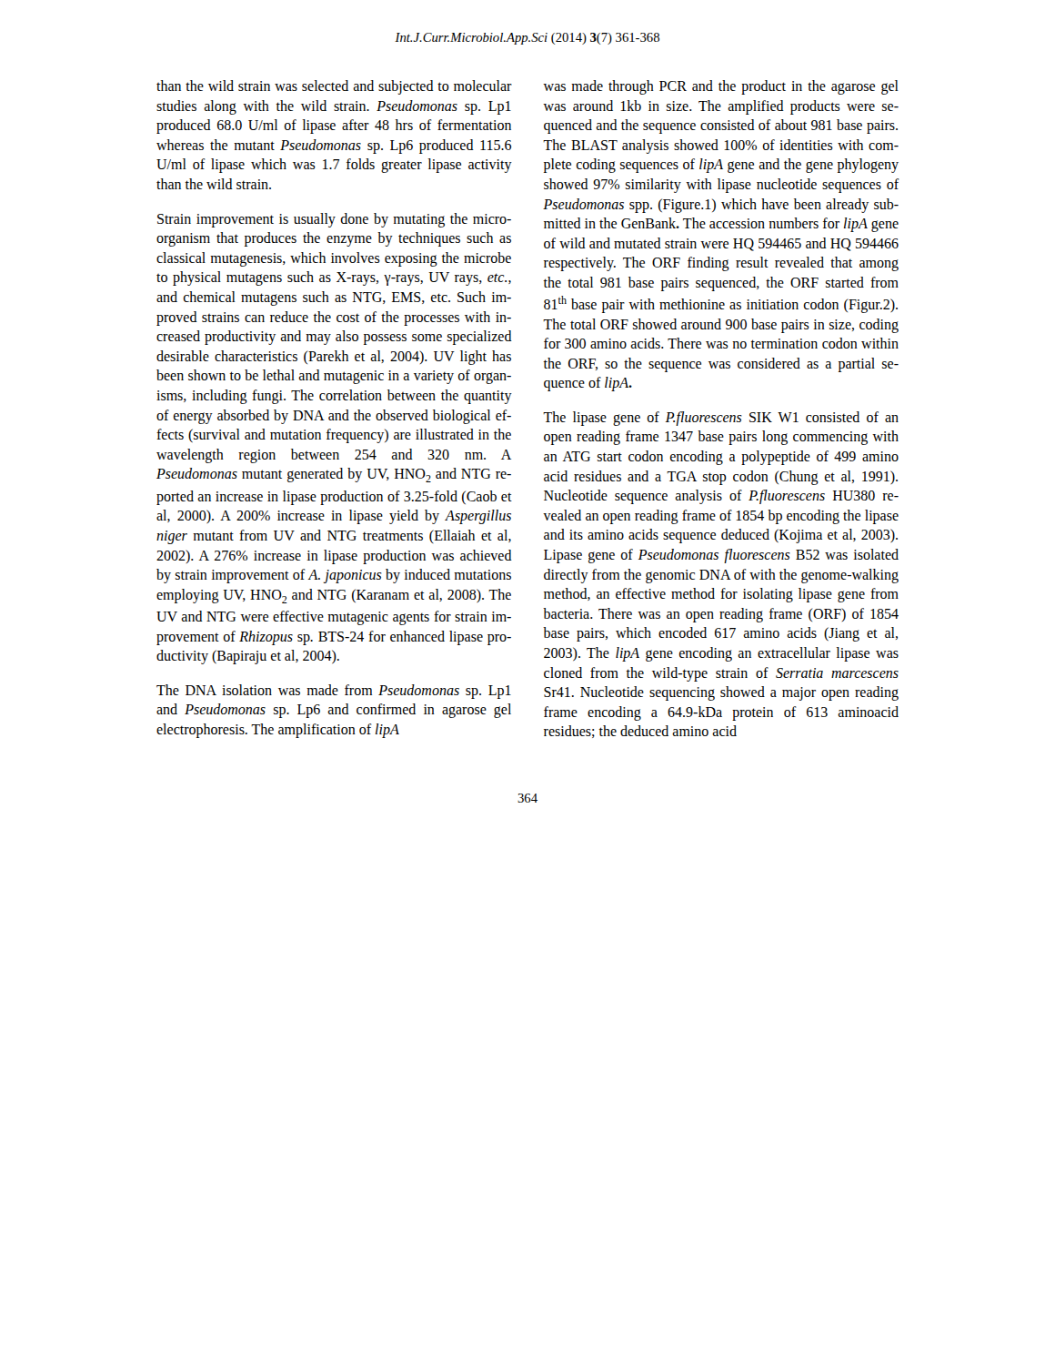Int.J.Curr.Microbiol.App.Sci (2014) 3(7) 361-368
than the wild strain was selected and subjected to molecular studies along with the wild strain. Pseudomonas sp. Lp1 produced 68.0 U/ml of lipase after 48 hrs of fermentation whereas the mutant Pseudomonas sp. Lp6 produced 115.6 U/ml of lipase which was 1.7 folds greater lipase activity than the wild strain.
Strain improvement is usually done by mutating the microorganism that produces the enzyme by techniques such as classical mutagenesis, which involves exposing the microbe to physical mutagens such as X-rays, γ-rays, UV rays, etc., and chemical mutagens such as NTG, EMS, etc. Such improved strains can reduce the cost of the processes with increased productivity and may also possess some specialized desirable characteristics (Parekh et al, 2004). UV light has been shown to be lethal and mutagenic in a variety of organisms, including fungi. The correlation between the quantity of energy absorbed by DNA and the observed biological effects (survival and mutation frequency) are illustrated in the wavelength region between 254 and 320 nm. A Pseudomonas mutant generated by UV, HNO2 and NTG reported an increase in lipase production of 3.25-fold (Caob et al, 2000). A 200% increase in lipase yield by Aspergillus niger mutant from UV and NTG treatments (Ellaiah et al, 2002). A 276% increase in lipase production was achieved by strain improvement of A. japonicus by induced mutations employing UV, HNO2 and NTG (Karanam et al, 2008). The UV and NTG were effective mutagenic agents for strain improvement of Rhizopus sp. BTS-24 for enhanced lipase productivity (Bapiraju et al, 2004).
The DNA isolation was made from Pseudomonas sp. Lp1 and Pseudomonas sp. Lp6 and confirmed in agarose gel electrophoresis. The amplification of lipA
was made through PCR and the product in the agarose gel was around 1kb in size. The amplified products were sequenced and the sequence consisted of about 981 base pairs. The BLAST analysis showed 100% of identities with complete coding sequences of lipA gene and the gene phylogeny showed 97% similarity with lipase nucleotide sequences of Pseudomonas spp. (Figure.1) which have been already submitted in the GenBank. The accession numbers for lipA gene of wild and mutated strain were HQ 594465 and HQ 594466 respectively. The ORF finding result revealed that among the total 981 base pairs sequenced, the ORF started from 81th base pair with methionine as initiation codon (Figur.2). The total ORF showed around 900 base pairs in size, coding for 300 amino acids. There was no termination codon within the ORF, so the sequence was considered as a partial sequence of lipA.
The lipase gene of P.fluorescens SIK W1 consisted of an open reading frame 1347 base pairs long commencing with an ATG start codon encoding a polypeptide of 499 amino acid residues and a TGA stop codon (Chung et al, 1991). Nucleotide sequence analysis of P.fluorescens HU380 revealed an open reading frame of 1854 bp encoding the lipase and its amino acids sequence deduced (Kojima et al, 2003). Lipase gene of Pseudomonas fluorescens B52 was isolated directly from the genomic DNA of with the genome-walking method, an effective method for isolating lipase gene from bacteria. There was an open reading frame (ORF) of 1854 base pairs, which encoded 617 amino acids (Jiang et al, 2003). The lipA gene encoding an extracellular lipase was cloned from the wild-type strain of Serratia marcescens Sr41. Nucleotide sequencing showed a major open reading frame encoding a 64.9-kDa protein of 613 aminoacid residues; the deduced amino acid
364